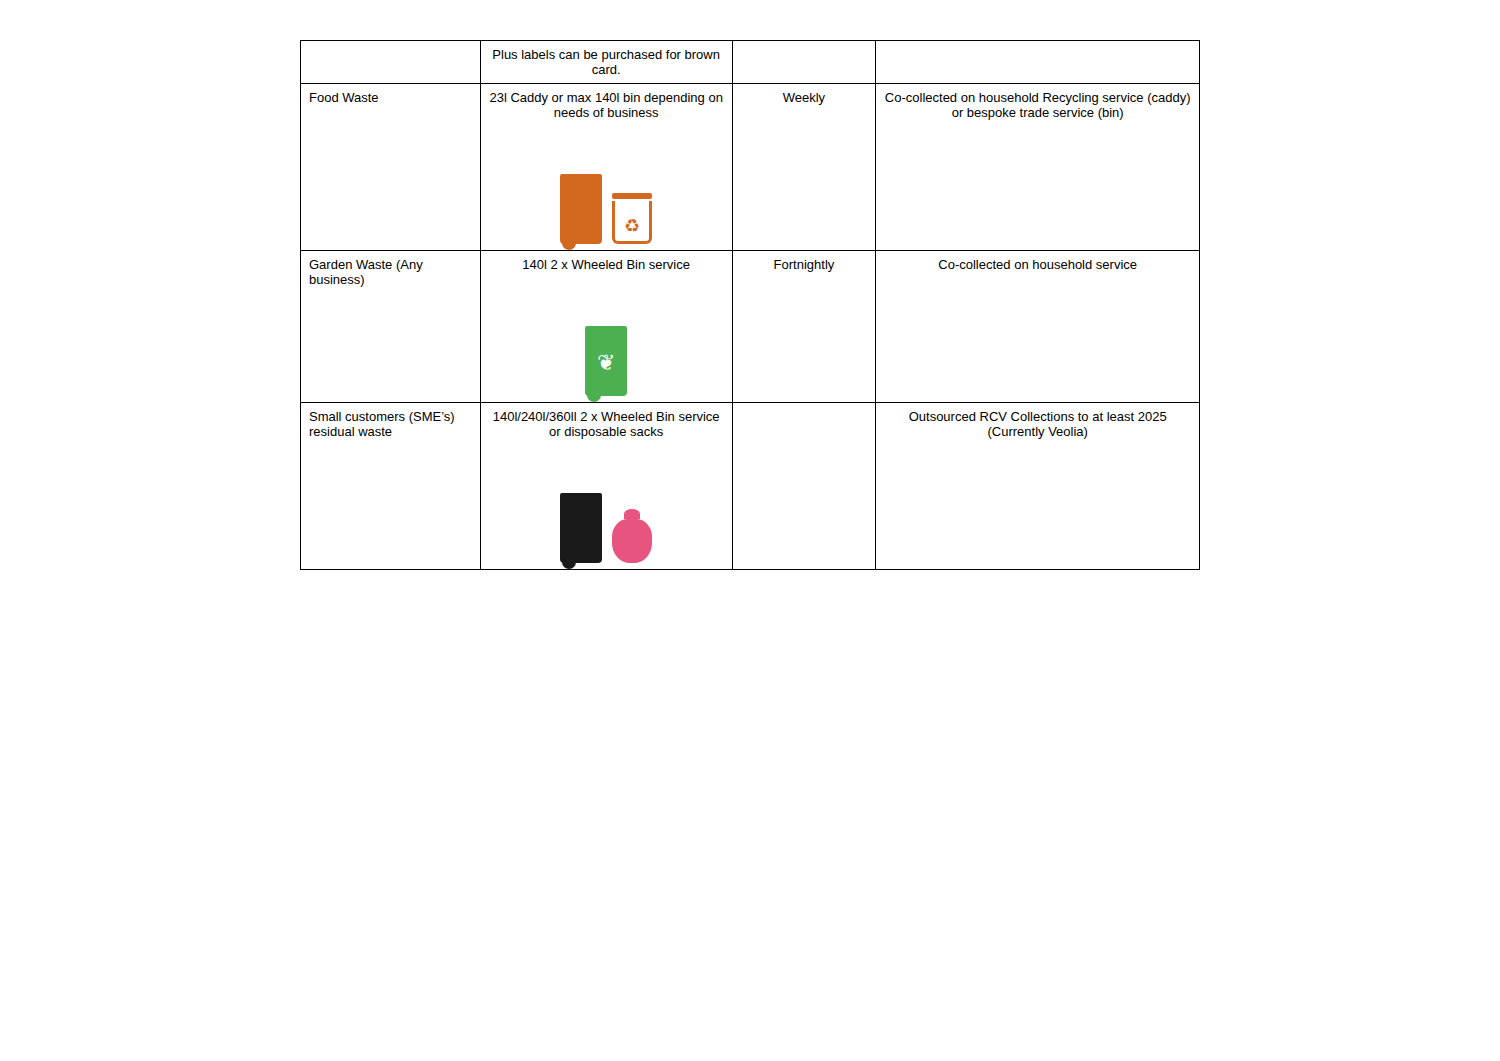| | Plus labels can be purchased for brown card. | | |
| Food Waste | 23l Caddy or max 140l bin depending on needs of business | Weekly | Co-collected on household Recycling service (caddy) or bespoke trade service (bin) |
| Garden Waste (Any business) | 140l 2 x Wheeled Bin service | Fortnightly | Co-collected on household service |
| Small customers (SME’s) residual waste | 140l/240l/360ll 2 x Wheeled Bin service or disposable sacks | | Outsourced RCV Collections to at least 2025 (Currently Veolia) |